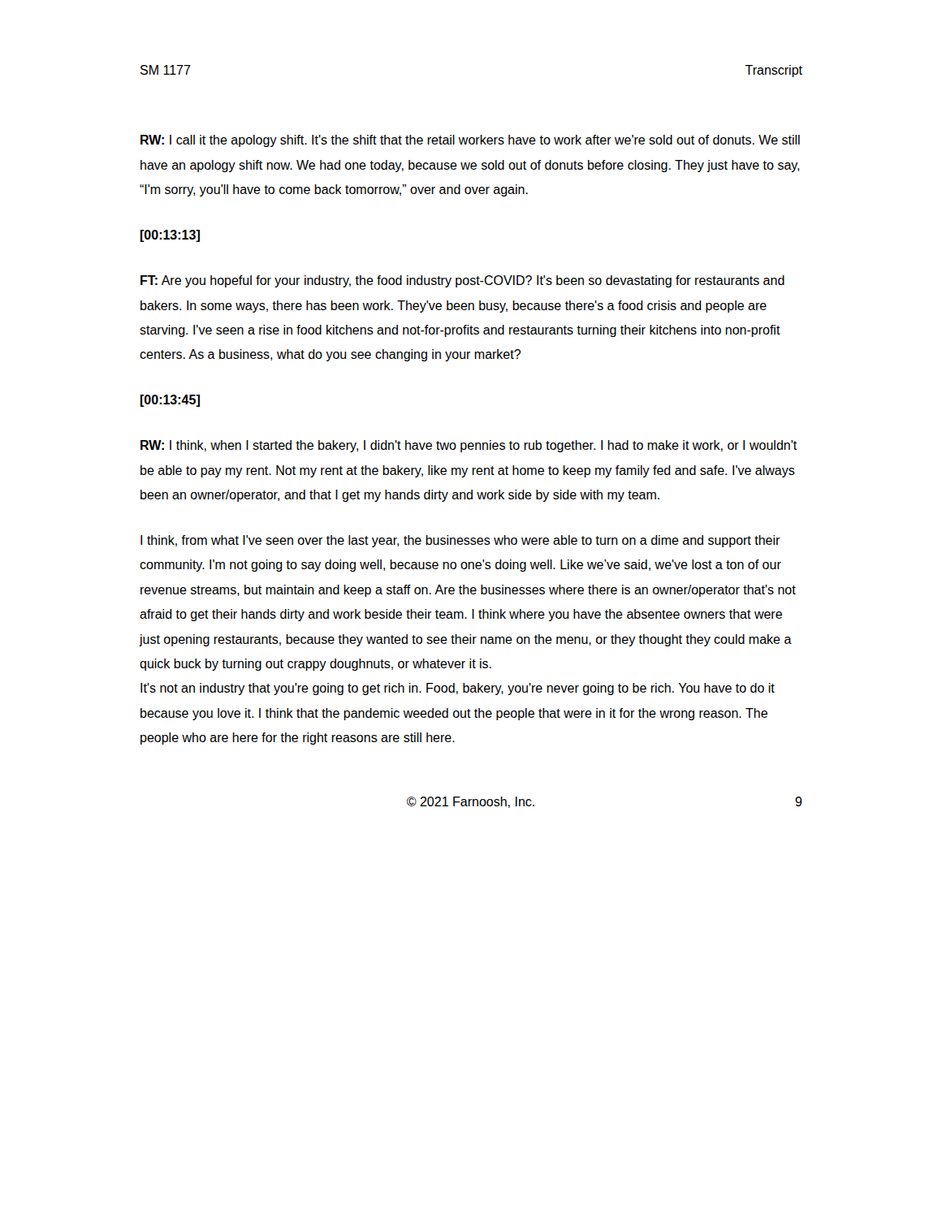SM 1177 Transcript
RW: I call it the apology shift. It's the shift that the retail workers have to work after we're sold out of donuts. We still have an apology shift now. We had one today, because we sold out of donuts before closing. They just have to say, “I'm sorry, you'll have to come back tomorrow,” over and over again.
[00:13:13]
FT: Are you hopeful for your industry, the food industry post-COVID? It's been so devastating for restaurants and bakers. In some ways, there has been work. They've been busy, because there's a food crisis and people are starving. I've seen a rise in food kitchens and not-for-profits and restaurants turning their kitchens into non-profit centers. As a business, what do you see changing in your market?
[00:13:45]
RW: I think, when I started the bakery, I didn't have two pennies to rub together. I had to make it work, or I wouldn't be able to pay my rent. Not my rent at the bakery, like my rent at home to keep my family fed and safe. I've always been an owner/operator, and that I get my hands dirty and work side by side with my team.
I think, from what I've seen over the last year, the businesses who were able to turn on a dime and support their community. I'm not going to say doing well, because no one's doing well. Like we’ve said, we've lost a ton of our revenue streams, but maintain and keep a staff on. Are the businesses where there is an owner/operator that's not afraid to get their hands dirty and work beside their team. I think where you have the absentee owners that were just opening restaurants, because they wanted to see their name on the menu, or they thought they could make a quick buck by turning out crappy doughnuts, or whatever it is.
It's not an industry that you're going to get rich in. Food, bakery, you're never going to be rich. You have to do it because you love it. I think that the pandemic weeded out the people that were in it for the wrong reason. The people who are here for the right reasons are still here.
© 2021 Farnoosh, Inc. 9